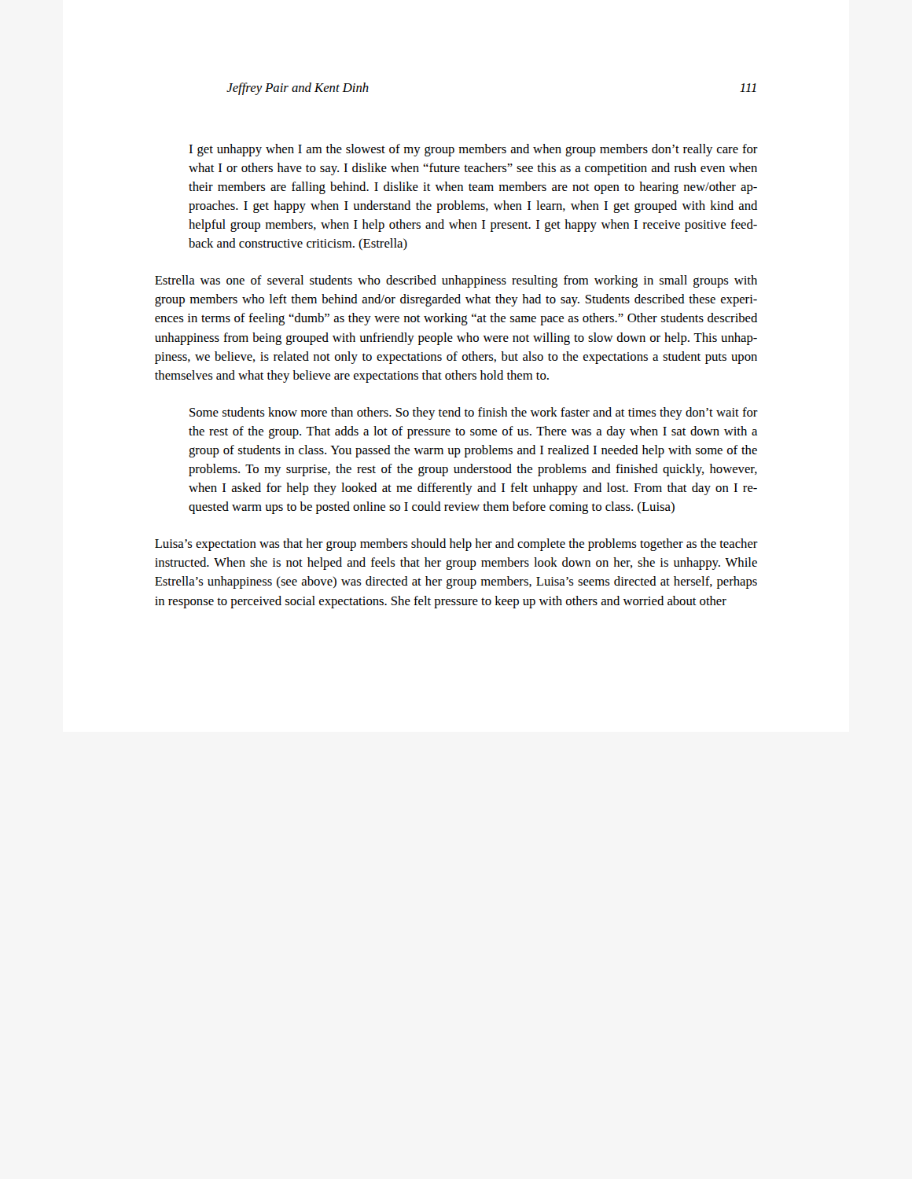Jeffrey Pair and Kent Dinh 111
I get unhappy when I am the slowest of my group members and when group members don’t really care for what I or others have to say. I dislike when “future teachers” see this as a competition and rush even when their members are falling behind. I dislike it when team members are not open to hearing new/other approaches. I get happy when I understand the problems, when I learn, when I get grouped with kind and helpful group members, when I help others and when I present. I get happy when I receive positive feedback and constructive criticism. (Estrella)
Estrella was one of several students who described unhappiness resulting from working in small groups with group members who left them behind and/or disregarded what they had to say. Students described these experiences in terms of feeling “dumb” as they were not working “at the same pace as others.” Other students described unhappiness from being grouped with unfriendly people who were not willing to slow down or help. This unhappiness, we believe, is related not only to expectations of others, but also to the expectations a student puts upon themselves and what they believe are expectations that others hold them to.
Some students know more than others. So they tend to finish the work faster and at times they don’t wait for the rest of the group. That adds a lot of pressure to some of us. There was a day when I sat down with a group of students in class. You passed the warm up problems and I realized I needed help with some of the problems. To my surprise, the rest of the group understood the problems and finished quickly, however, when I asked for help they looked at me differently and I felt unhappy and lost. From that day on I requested warm ups to be posted online so I could review them before coming to class. (Luisa)
Luisa’s expectation was that her group members should help her and complete the problems together as the teacher instructed. When she is not helped and feels that her group members look down on her, she is unhappy. While Estrella’s unhappiness (see above) was directed at her group members, Luisa’s seems directed at herself, perhaps in response to perceived social expectations. She felt pressure to keep up with others and worried about other